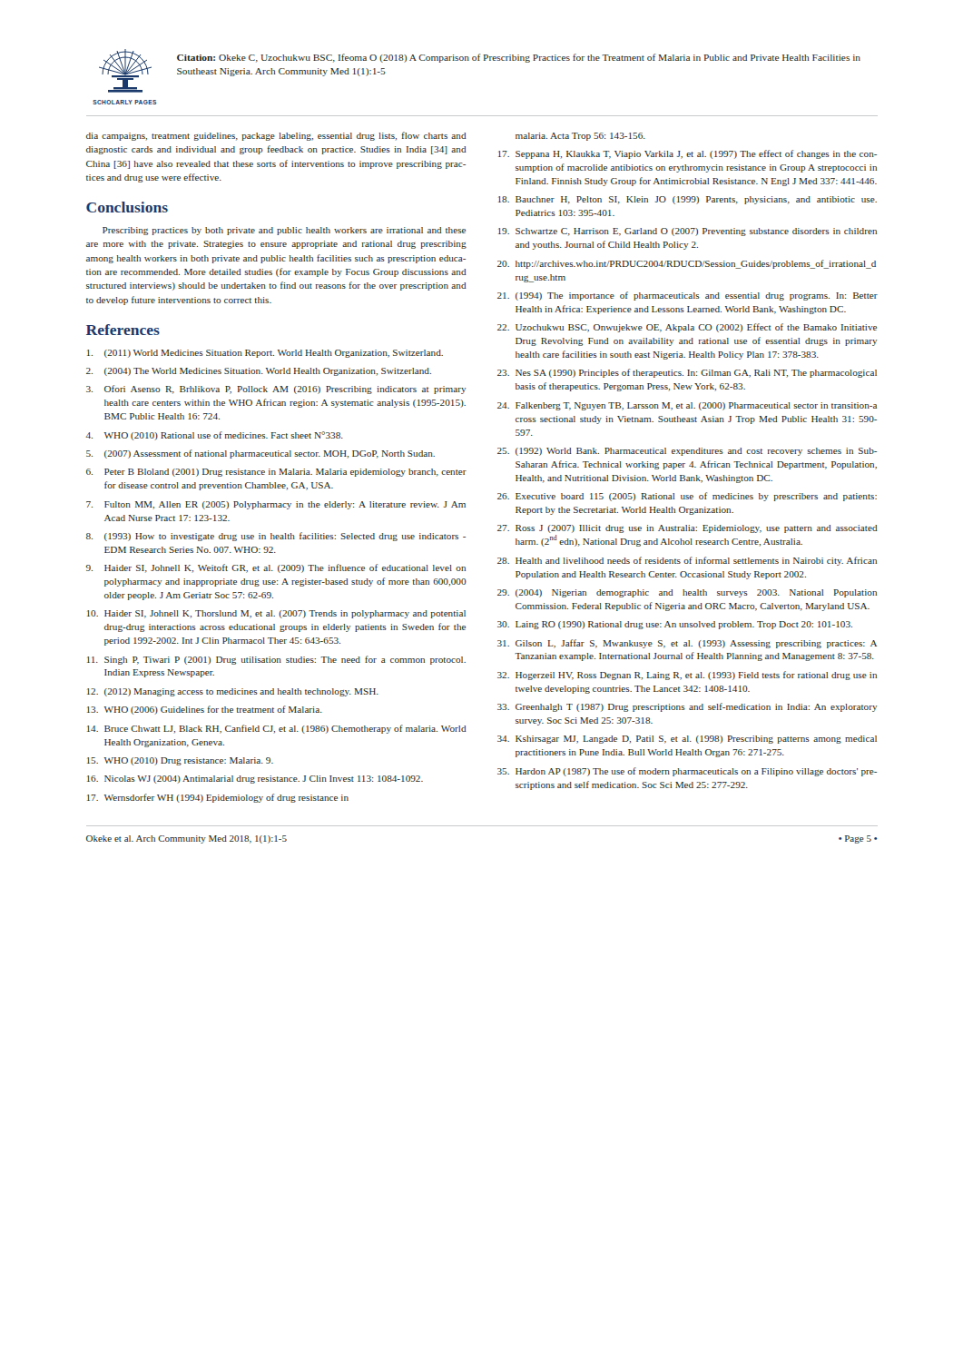SCHOLARLY PAGES
Citation: Okeke C, Uzochukwu BSC, Ifeoma O (2018) A Comparison of Prescribing Practices for the Treatment of Malaria in Public and Private Health Facilities in Southeast Nigeria. Arch Community Med 1(1):1-5
dia campaigns, treatment guidelines, package labeling, essential drug lists, flow charts and diagnostic cards and individual and group feedback on practice. Studies in India [34] and China [36] have also revealed that these sorts of interventions to improve prescribing practices and drug use were effective.
Conclusions
Prescribing practices by both private and public health workers are irrational and these are more with the private. Strategies to ensure appropriate and rational drug prescribing among health workers in both private and public health facilities such as prescription education are recommended. More detailed studies (for example by Focus Group discussions and structured interviews) should be undertaken to find out reasons for the over prescription and to develop future interventions to correct this.
References
(2011) World Medicines Situation Report. World Health Organization, Switzerland.
(2004) The World Medicines Situation. World Health Organization, Switzerland.
Ofori Asenso R, Brhlikova P, Pollock AM (2016) Prescribing indicators at primary health care centers within the WHO African region: A systematic analysis (1995-2015). BMC Public Health 16: 724.
WHO (2010) Rational use of medicines. Fact sheet N°338.
(2007) Assessment of national pharmaceutical sector. MOH, DGoP, North Sudan.
Peter B Bloland (2001) Drug resistance in Malaria. Malaria epidemiology branch, center for disease control and prevention Chamblee, GA, USA.
Fulton MM, Allen ER (2005) Polypharmacy in the elderly: A literature review. J Am Acad Nurse Pract 17: 123-132.
(1993) How to investigate drug use in health facilities: Selected drug use indicators - EDM Research Series No. 007. WHO: 92.
Haider SI, Johnell K, Weitoft GR, et al. (2009) The influence of educational level on polypharmacy and inappropriate drug use: A register-based study of more than 600,000 older people. J Am Geriatr Soc 57: 62-69.
Haider SI, Johnell K, Thorslund M, et al. (2007) Trends in polypharmacy and potential drug-drug interactions across educational groups in elderly patients in Sweden for the period 1992-2002. Int J Clin Pharmacol Ther 45: 643-653.
Singh P, Tiwari P (2001) Drug utilisation studies: The need for a common protocol. Indian Express Newspaper.
(2012) Managing access to medicines and health technology. MSH.
WHO (2006) Guidelines for the treatment of Malaria.
Bruce Chwatt LJ, Black RH, Canfield CJ, et al. (1986) Chemotherapy of malaria. World Health Organization, Geneva.
WHO (2010) Drug resistance: Malaria. 9.
Nicolas WJ (2004) Antimalarial drug resistance. J Clin Invest 113: 1084-1092.
Wernsdorfer WH (1994) Epidemiology of drug resistance in
malaria. Acta Trop 56: 143-156.
Seppana H, Klaukka T, Viapio Varkila J, et al. (1997) The effect of changes in the consumption of macrolide antibiotics on erythromycin resistance in Group A streptococci in Finland. Finnish Study Group for Antimicrobial Resistance. N Engl J Med 337: 441-446.
Bauchner H, Pelton SI, Klein JO (1999) Parents, physicians, and antibiotic use. Pediatrics 103: 395-401.
Schwartze C, Harrison E, Garland O (2007) Preventing substance disorders in children and youths. Journal of Child Health Policy 2.
http://archives.who.int/PRDUC2004/RDUCD/Session_Guides/problems_of_irrational_drug_use.htm
(1994) The importance of pharmaceuticals and essential drug programs. In: Better Health in Africa: Experience and Lessons Learned. World Bank, Washington DC.
Uzochukwu BSC, Onwujekwe OE, Akpala CO (2002) Effect of the Bamako Initiative Drug Revolving Fund on availability and rational use of essential drugs in primary health care facilities in south east Nigeria. Health Policy Plan 17: 378-383.
Nes SA (1990) Principles of therapeutics. In: Gilman GA, Rali NT, The pharmacological basis of therapeutics. Pergoman Press, New York, 62-83.
Falkenberg T, Nguyen TB, Larsson M, et al. (2000) Pharmaceutical sector in transition-a cross sectional study in Vietnam. Southeast Asian J Trop Med Public Health 31: 590-597.
(1992) World Bank. Pharmaceutical expenditures and cost recovery schemes in Sub-Saharan Africa. Technical working paper 4. African Technical Department, Population, Health, and Nutritional Division. World Bank, Washington DC.
Executive board 115 (2005) Rational use of medicines by prescribers and patients: Report by the Secretariat. World Health Organization.
Ross J (2007) Illicit drug use in Australia: Epidemiology, use pattern and associated harm. (2nd edn), National Drug and Alcohol research Centre, Australia.
Health and livelihood needs of residents of informal settlements in Nairobi city. African Population and Health Research Center. Occasional Study Report 2002.
(2004) Nigerian demographic and health surveys 2003. National Population Commission. Federal Republic of Nigeria and ORC Macro, Calverton, Maryland USA.
Laing RO (1990) Rational drug use: An unsolved problem. Trop Doct 20: 101-103.
Gilson L, Jaffar S, Mwankusye S, et al. (1993) Assessing prescribing practices: A Tanzanian example. International Journal of Health Planning and Management 8: 37-58.
Hogerzeil HV, Ross Degnan R, Laing R, et al. (1993) Field tests for rational drug use in twelve developing countries. The Lancet 342: 1408-1410.
Greenhalgh T (1987) Drug prescriptions and self-medication in India: An exploratory survey. Soc Sci Med 25: 307-318.
Kshirsagar MJ, Langade D, Patil S, et al. (1998) Prescribing patterns among medical practitioners in Pune India. Bull World Health Organ 76: 271-275.
Hardon AP (1987) The use of modern pharmaceuticals on a Filipino village doctors' prescriptions and self medication. Soc Sci Med 25: 277-292.
Okeke et al. Arch Community Med 2018, 1(1):1-5
• Page 5 •